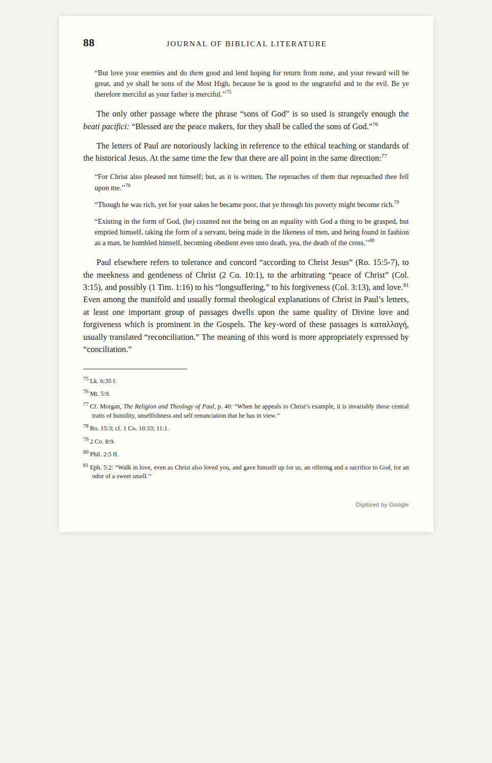88
Journal of Biblical Literature
“But love your enemies and do them good and lend hoping for return from none, and your reward will be great, and ye shall be sons of the Most High, because he is good to the ungrateful and to the evil. Be ye therefore merciful as your father is merciful.’’75
The only other passage where the phrase “sons of God” is so used is strangely enough the beati pacifici: “Blessed are the peace makers, for they shall be called the sons of God.”76
The letters of Paul are notoriously lacking in reference to the ethical teaching or standards of the historical Jesus. At the same time the few that there are all point in the same direction:77
“For Christ also pleased not himself; but, as it is written, The reproaches of them that reproached thee fell upon me.’’78
“Though he was rich, yet for your sakes he became poor, that ye through his poverty might become rich.79
“Existing in the form of God, (he) counted not the being on an equality with God a thing to be grasped, but emptied himself, taking the form of a servant, being made in the likeness of men, and being found in fashion as a man, he humbled himself, becoming obedient even unto death, yea, the death of the cross.’’80
Paul elsewhere refers to tolerance and concord “according to Christ Jesus” (Ro. 15:5-7), to the meekness and gentleness of Christ (2 Co. 10:1), to the arbitrating “peace of Christ” (Col. 3:15), and possibly (1 Tim. 1:16) to his “longsuffering,” to his forgiveness (Col. 3:13), and love.81 Even among the manifold and usually formal theological explanations of Christ in Paul’s letters, at least one important group of passages dwells upon the same quality of Divine love and forgiveness which is prominent in the Gospels. The key-word of these passages is καταλλαγή, usually translated “reconciliation.” The meaning of this word is more appropriately expressed by “conciliation.”
75 Lk. 6:35 f.
76 Mt. 5:9.
77 Cf. Morgan, The Religion and Theology of Paul, p. 40: “When he appeals to Christ’s example, it is invariably those central traits of humility, unselfishness and self renunciation that he has in view.’’
78 Ro. 15:3; cf. 1 Co. 10:33; 11:1.
792 Co. 8:9.
80 Phil. 2:5 ff.
81 Eph. 5:2: “Walk in love, even as Christ also loved you, and gave himself up for us, an offering and a sacrifice to God, for an odor of a sweet smell.’’
Digitized by Google